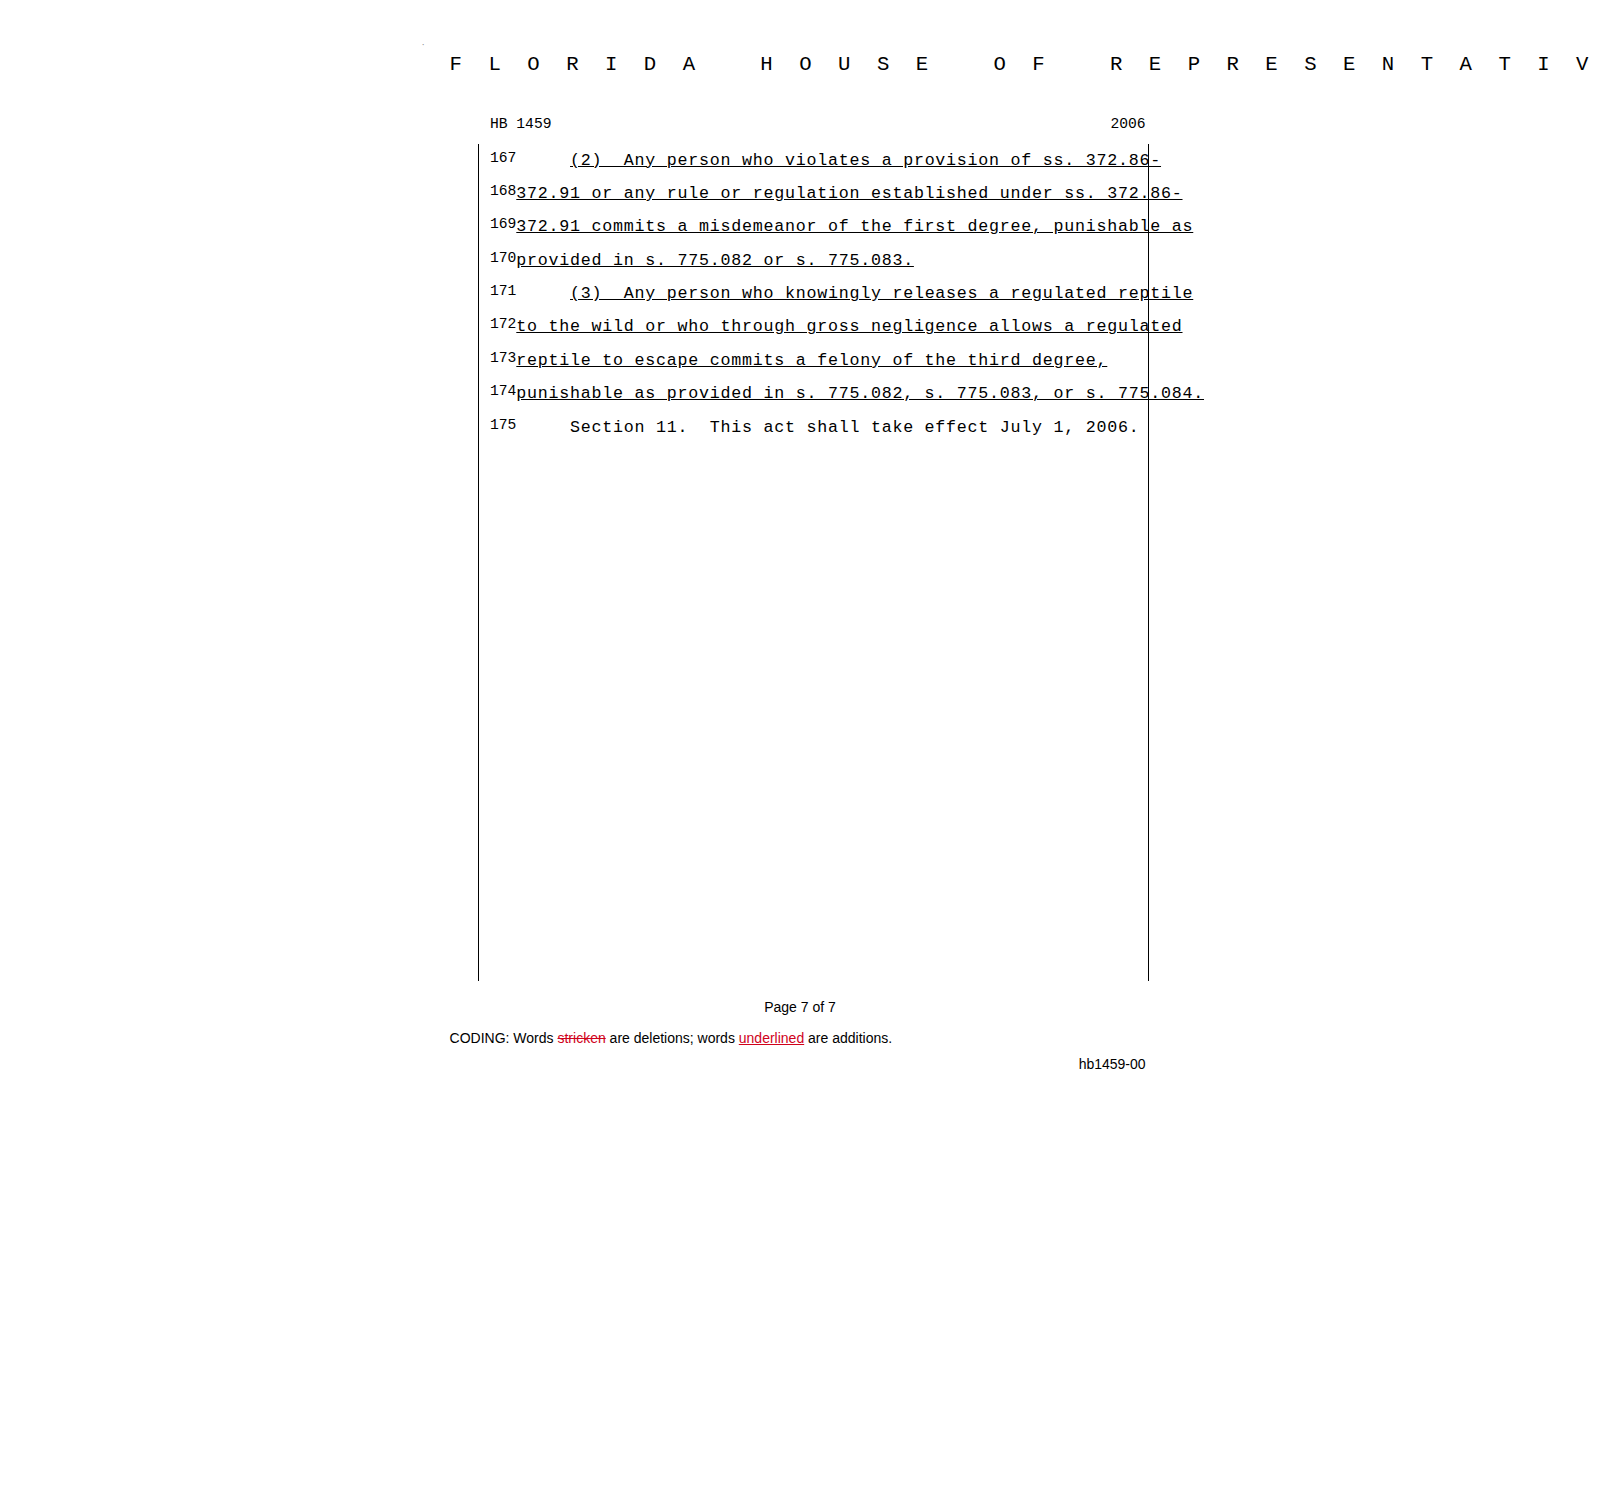·
F L O R I D A H O U S E O F R E P R E S E N T A T I V E S
HB 1459 2006
| 167 | (2) Any person who violates a provision of ss. 372.86- |
| 168 | 372.91 or any rule or regulation established under ss. 372.86- |
| 169 | 372.91 commits a misdemeanor of the first degree, punishable as |
| 170 | provided in s. 775.082 or s. 775.083. |
| 171 | (3) Any person who knowingly releases a regulated reptile |
| 172 | to the wild or who through gross negligence allows a regulated |
| 173 | reptile to escape commits a felony of the third degree, |
| 174 | punishable as provided in s. 775.082, s. 775.083, or s. 775.084. |
| 175 | Section 11. This act shall take effect July 1, 2006. |
Page 7 of 7
CODING: Words stricken are deletions; words underlined are additions.
hb1459-00